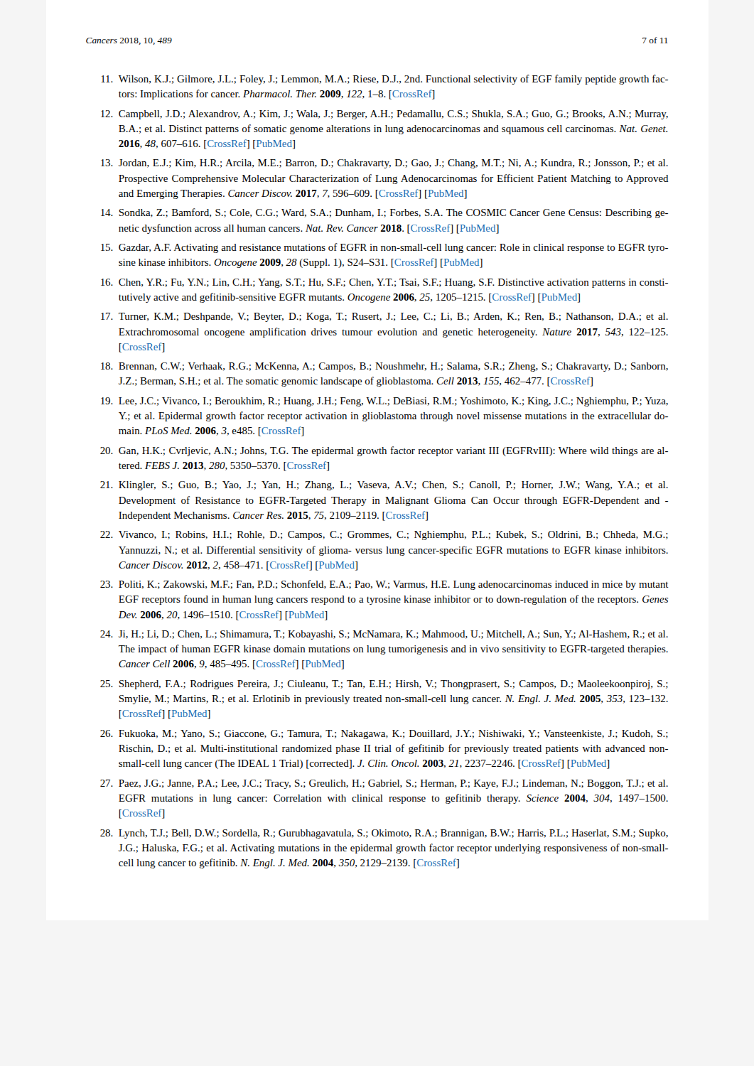Cancers 2018, 10, 489
7 of 11
11. Wilson, K.J.; Gilmore, J.L.; Foley, J.; Lemmon, M.A.; Riese, D.J., 2nd. Functional selectivity of EGF family peptide growth factors: Implications for cancer. Pharmacol. Ther. 2009, 122, 1–8. [CrossRef]
12. Campbell, J.D.; Alexandrov, A.; Kim, J.; Wala, J.; Berger, A.H.; Pedamallu, C.S.; Shukla, S.A.; Guo, G.; Brooks, A.N.; Murray, B.A.; et al. Distinct patterns of somatic genome alterations in lung adenocarcinomas and squamous cell carcinomas. Nat. Genet. 2016, 48, 607–616. [CrossRef] [PubMed]
13. Jordan, E.J.; Kim, H.R.; Arcila, M.E.; Barron, D.; Chakravarty, D.; Gao, J.; Chang, M.T.; Ni, A.; Kundra, R.; Jonsson, P.; et al. Prospective Comprehensive Molecular Characterization of Lung Adenocarcinomas for Efficient Patient Matching to Approved and Emerging Therapies. Cancer Discov. 2017, 7, 596–609. [CrossRef] [PubMed]
14. Sondka, Z.; Bamford, S.; Cole, C.G.; Ward, S.A.; Dunham, I.; Forbes, S.A. The COSMIC Cancer Gene Census: Describing genetic dysfunction across all human cancers. Nat. Rev. Cancer 2018. [CrossRef] [PubMed]
15. Gazdar, A.F. Activating and resistance mutations of EGFR in non-small-cell lung cancer: Role in clinical response to EGFR tyrosine kinase inhibitors. Oncogene 2009, 28 (Suppl. 1), S24–S31. [CrossRef] [PubMed]
16. Chen, Y.R.; Fu, Y.N.; Lin, C.H.; Yang, S.T.; Hu, S.F.; Chen, Y.T.; Tsai, S.F.; Huang, S.F. Distinctive activation patterns in constitutively active and gefitinib-sensitive EGFR mutants. Oncogene 2006, 25, 1205–1215. [CrossRef] [PubMed]
17. Turner, K.M.; Deshpande, V.; Beyter, D.; Koga, T.; Rusert, J.; Lee, C.; Li, B.; Arden, K.; Ren, B.; Nathanson, D.A.; et al. Extrachromosomal oncogene amplification drives tumour evolution and genetic heterogeneity. Nature 2017, 543, 122–125. [CrossRef]
18. Brennan, C.W.; Verhaak, R.G.; McKenna, A.; Campos, B.; Noushmehr, H.; Salama, S.R.; Zheng, S.; Chakravarty, D.; Sanborn, J.Z.; Berman, S.H.; et al. The somatic genomic landscape of glioblastoma. Cell 2013, 155, 462–477. [CrossRef]
19. Lee, J.C.; Vivanco, I.; Beroukhim, R.; Huang, J.H.; Feng, W.L.; DeBiasi, R.M.; Yoshimoto, K.; King, J.C.; Nghiemphu, P.; Yuza, Y.; et al. Epidermal growth factor receptor activation in glioblastoma through novel missense mutations in the extracellular domain. PLoS Med. 2006, 3, e485. [CrossRef]
20. Gan, H.K.; Cvrljevic, A.N.; Johns, T.G. The epidermal growth factor receptor variant III (EGFRvIII): Where wild things are altered. FEBS J. 2013, 280, 5350–5370. [CrossRef]
21. Klingler, S.; Guo, B.; Yao, J.; Yan, H.; Zhang, L.; Vaseva, A.V.; Chen, S.; Canoll, P.; Horner, J.W.; Wang, Y.A.; et al. Development of Resistance to EGFR-Targeted Therapy in Malignant Glioma Can Occur through EGFR-Dependent and -Independent Mechanisms. Cancer Res. 2015, 75, 2109–2119. [CrossRef]
22. Vivanco, I.; Robins, H.I.; Rohle, D.; Campos, C.; Grommes, C.; Nghiemphu, P.L.; Kubek, S.; Oldrini, B.; Chheda, M.G.; Yannuzzi, N.; et al. Differential sensitivity of glioma- versus lung cancer-specific EGFR mutations to EGFR kinase inhibitors. Cancer Discov. 2012, 2, 458–471. [CrossRef] [PubMed]
23. Politi, K.; Zakowski, M.F.; Fan, P.D.; Schonfeld, E.A.; Pao, W.; Varmus, H.E. Lung adenocarcinomas induced in mice by mutant EGF receptors found in human lung cancers respond to a tyrosine kinase inhibitor or to down-regulation of the receptors. Genes Dev. 2006, 20, 1496–1510. [CrossRef] [PubMed]
24. Ji, H.; Li, D.; Chen, L.; Shimamura, T.; Kobayashi, S.; McNamara, K.; Mahmood, U.; Mitchell, A.; Sun, Y.; Al-Hashem, R.; et al. The impact of human EGFR kinase domain mutations on lung tumorigenesis and in vivo sensitivity to EGFR-targeted therapies. Cancer Cell 2006, 9, 485–495. [CrossRef] [PubMed]
25. Shepherd, F.A.; Rodrigues Pereira, J.; Ciuleanu, T.; Tan, E.H.; Hirsh, V.; Thongprasert, S.; Campos, D.; Maoleekoonpiroj, S.; Smylie, M.; Martins, R.; et al. Erlotinib in previously treated non-small-cell lung cancer. N. Engl. J. Med. 2005, 353, 123–132. [CrossRef] [PubMed]
26. Fukuoka, M.; Yano, S.; Giaccone, G.; Tamura, T.; Nakagawa, K.; Douillard, J.Y.; Nishiwaki, Y.; Vansteenkiste, J.; Kudoh, S.; Rischin, D.; et al. Multi-institutional randomized phase II trial of gefitinib for previously treated patients with advanced non-small-cell lung cancer (The IDEAL 1 Trial) [corrected]. J. Clin. Oncol. 2003, 21, 2237–2246. [CrossRef] [PubMed]
27. Paez, J.G.; Janne, P.A.; Lee, J.C.; Tracy, S.; Greulich, H.; Gabriel, S.; Herman, P.; Kaye, F.J.; Lindeman, N.; Boggon, T.J.; et al. EGFR mutations in lung cancer: Correlation with clinical response to gefitinib therapy. Science 2004, 304, 1497–1500. [CrossRef]
28. Lynch, T.J.; Bell, D.W.; Sordella, R.; Gurubhagavatula, S.; Okimoto, R.A.; Brannigan, B.W.; Harris, P.L.; Haserlat, S.M.; Supko, J.G.; Haluska, F.G.; et al. Activating mutations in the epidermal growth factor receptor underlying responsiveness of non-small-cell lung cancer to gefitinib. N. Engl. J. Med. 2004, 350, 2129–2139. [CrossRef]